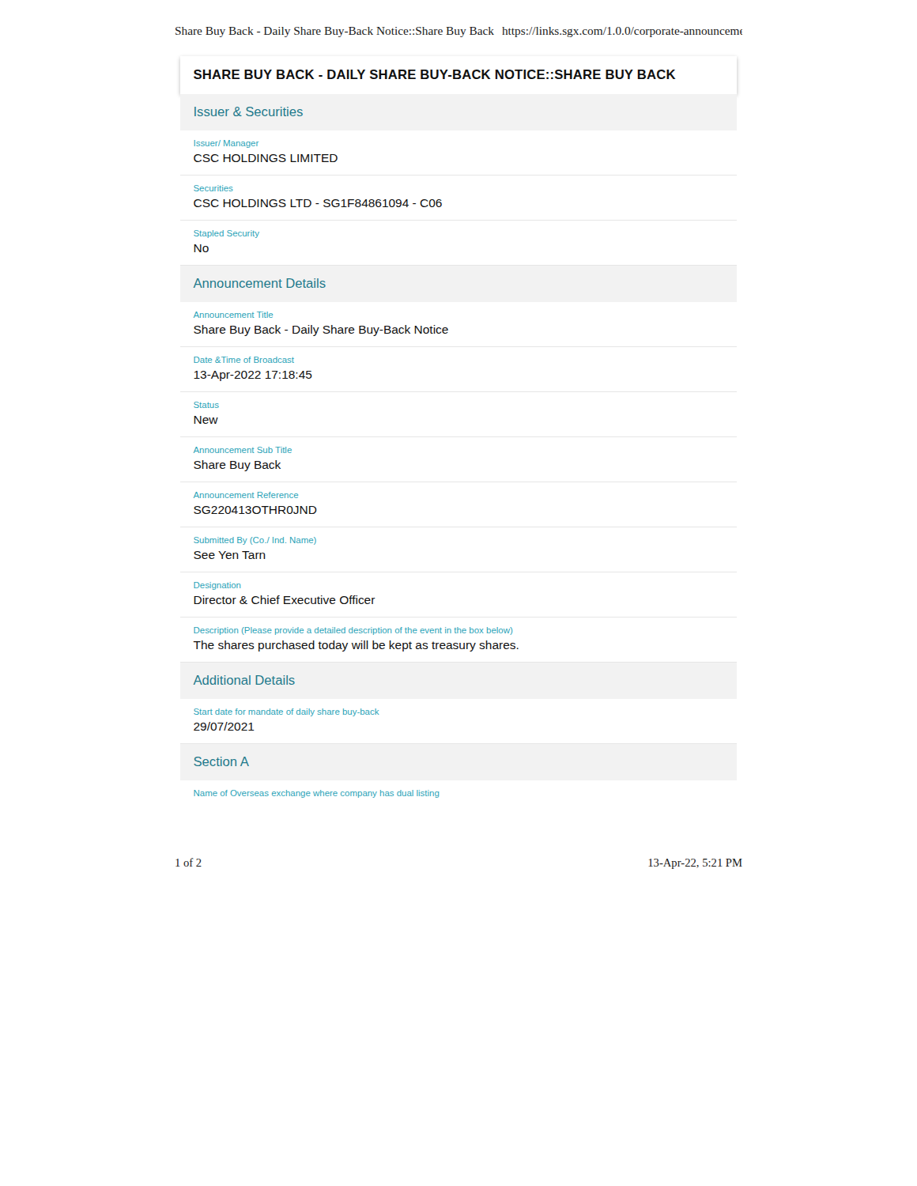Share Buy Back - Daily Share Buy-Back Notice::Share Buy Back https://links.sgx.com/1.0.0/corporate-announcements/WKK671BK9EJ5...
SHARE BUY BACK - DAILY SHARE BUY-BACK NOTICE::SHARE BUY BACK
Issuer & Securities
Issuer/ Manager
CSC HOLDINGS LIMITED
Securities
CSC HOLDINGS LTD - SG1F84861094 - C06
Stapled Security
No
Announcement Details
Announcement Title
Share Buy Back - Daily Share Buy-Back Notice
Date &Time of Broadcast
13-Apr-2022 17:18:45
Status
New
Announcement Sub Title
Share Buy Back
Announcement Reference
SG220413OTHR0JND
Submitted By (Co./ Ind. Name)
See Yen Tarn
Designation
Director & Chief Executive Officer
Description (Please provide a detailed description of the event in the box below)
The shares purchased today will be kept as treasury shares.
Additional Details
Start date for mandate of daily share buy-back
29/07/2021
Section A
Name of Overseas exchange where company has dual listing
1 of 2 13-Apr-22, 5:21 PM